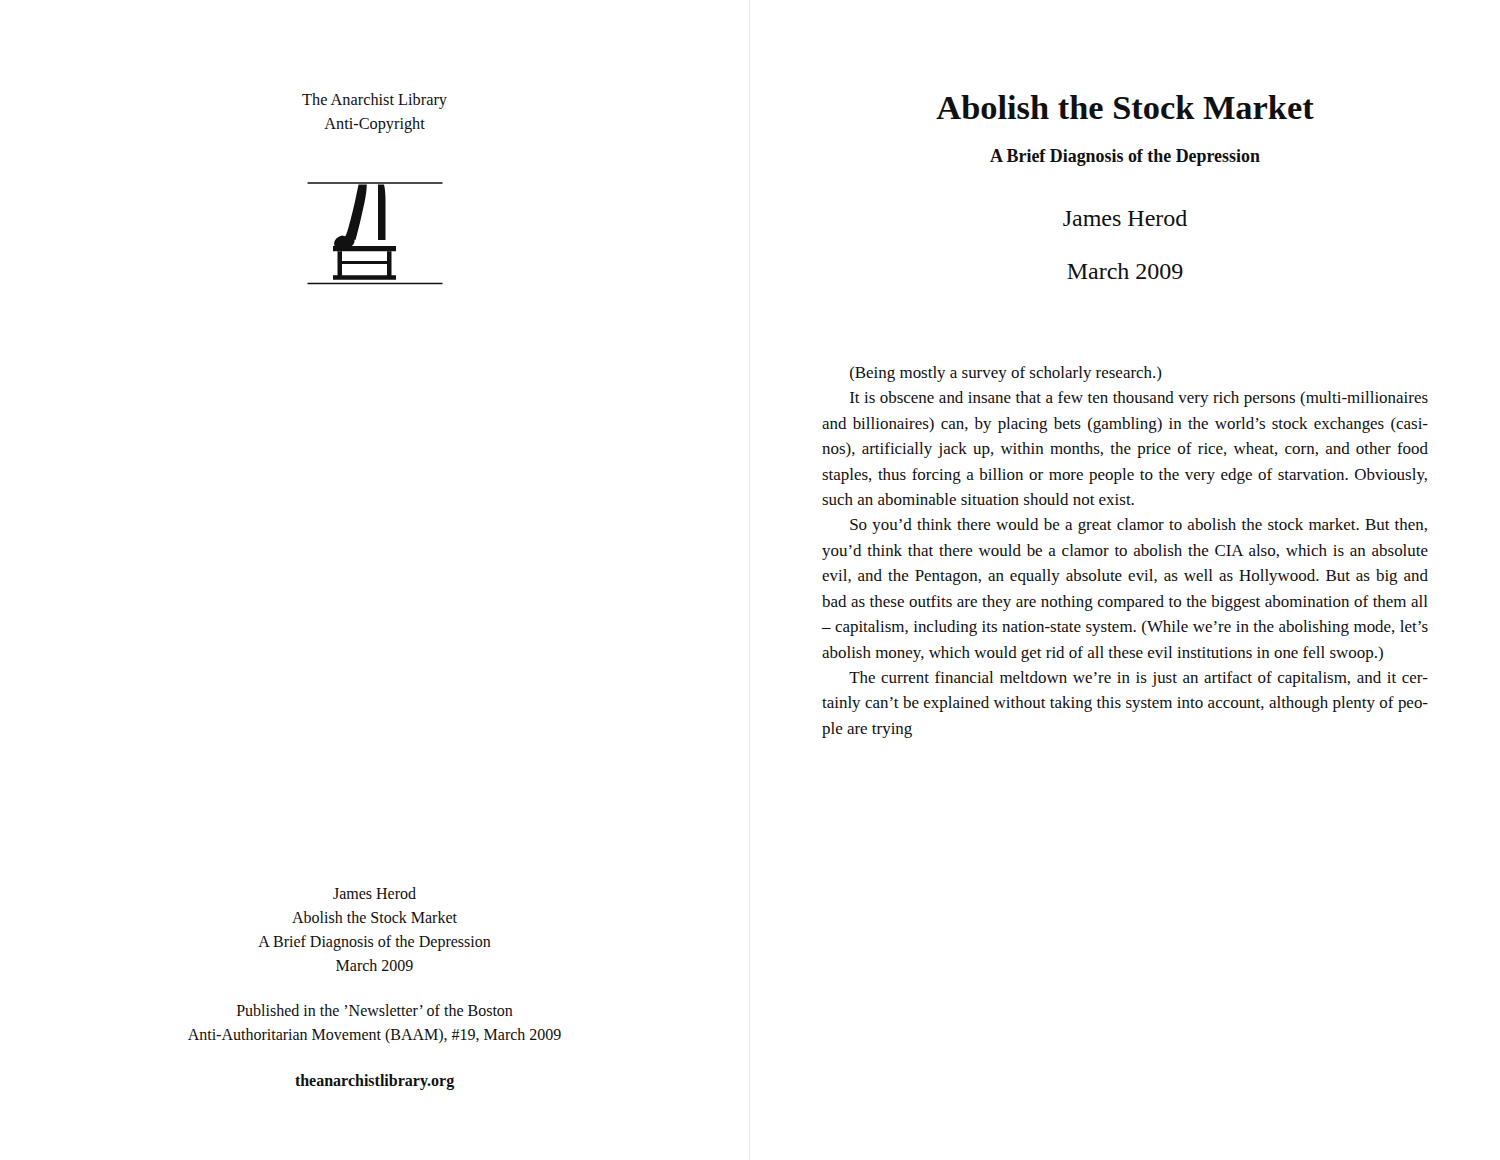The Anarchist Library
Anti-Copyright
James Herod
Abolish the Stock Market
A Brief Diagnosis of the Depression
March 2009
Published in the ’Newsletter’ of the Boston
Anti-Authoritarian Movement (BAAM), #19, March 2009
theanarchistlibrary.org
Abolish the Stock Market
A Brief Diagnosis of the Depression
James Herod
March 2009
(Being mostly a survey of scholarly research.)
It is obscene and insane that a few ten thousand very rich persons (multi-millionaires and billionaires) can, by placing bets (gambling) in the world’s stock exchanges (casinos), artificially jack up, within months, the price of rice, wheat, corn, and other food staples, thus forcing a billion or more people to the very edge of starvation. Obviously, such an abominable situation should not exist.
So you’d think there would be a great clamor to abolish the stock market. But then, you’d think that there would be a clamor to abolish the CIA also, which is an absolute evil, and the Pentagon, an equally absolute evil, as well as Hollywood. But as big and bad as these outfits are they are nothing compared to the biggest abomination of them all – capitalism, including its nation-state system. (While we’re in the abolishing mode, let’s abolish money, which would get rid of all these evil institutions in one fell swoop.)
The current financial meltdown we’re in is just an artifact of capitalism, and it certainly can’t be explained without taking this system into account, although plenty of people are trying